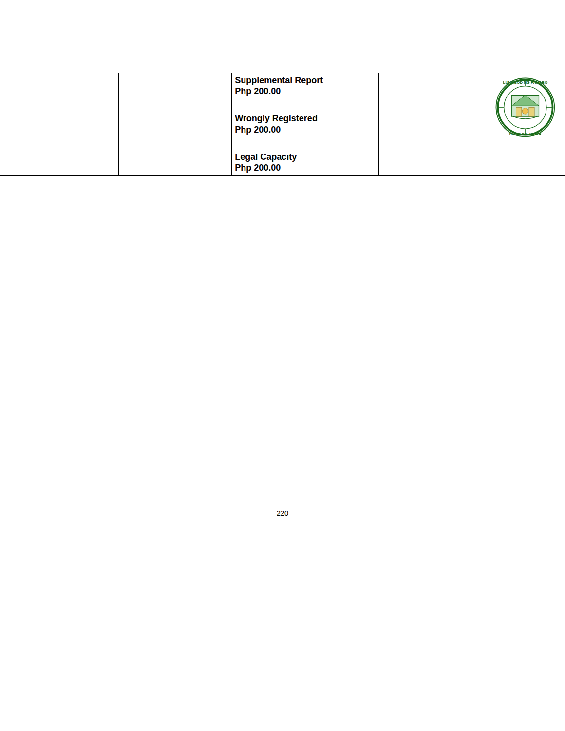LUNGSOD NG PANABO DAVAO DEL NORTE
| | | Supplemental Report Php 200.00 Wrongly Registered Php 200.00 Legal Capacity Php 200.00 | | |
220